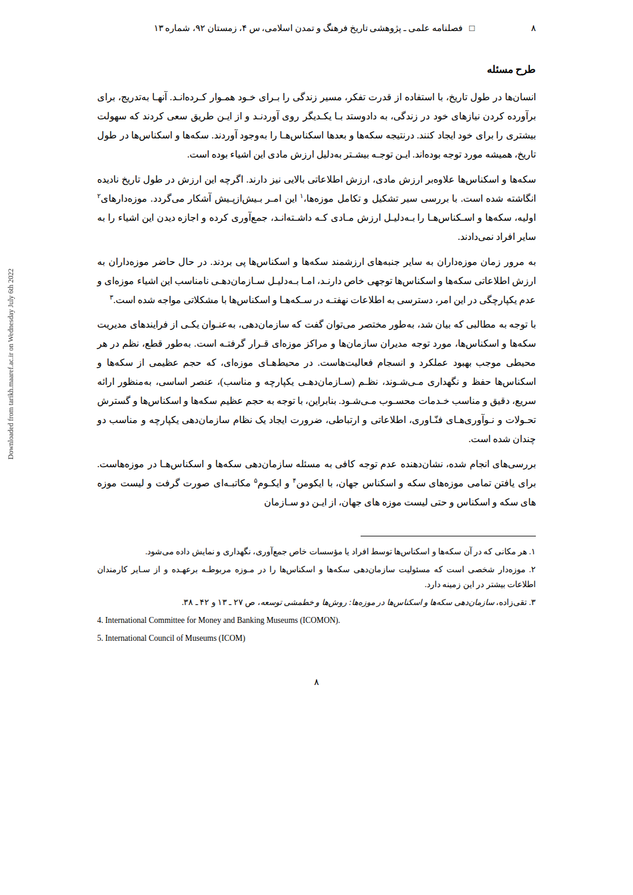Downloaded from tarikh.maaref.ac.ir on Wednesday July 6th 2022
۸ □ فصلنامه علمی ـ پژوهشی تاریخ فرهنگ و تمدن اسلامی، س ۴، زمستان ۹۲، شماره ۱۳
طرح مسئله
انسان‌ها در طول تاریخ، با استفاده از قدرت تفکر، مسیر زندگی را بـرای خـود همـوار کـرده‌انـد. آنهـا به‌تدریج، برای برآورده کردن نیازهای خود در زندگی، به دادوستد بـا یکـدیگر روی آوردنـد و از ایـن طریق سعی کردند که سهولت بیشتری را برای خود ایجاد کنند. درنتیجه سکه‌ها و بعدها اسکناس‌هـا را به‌وجود آوردند. سکه‌ها و اسکناس‌ها در طول تاریخ، همیشه مورد توجه بوده‌اند. ایـن توجـه بیشـتر به‌دلیل ارزش مادی این اشیاء بوده است.
سکه‌ها و اسکناس‌ها علاوه‌بر ارزش مادی، ارزش اطلاعاتی بالایی نیز دارند. اگرچه این ارزش در طول تاریخ نادیده انگاشته شده است. با بررسی سیر تشکیل و تکامل موزه‌ها،۱ این امـر بـیش‌ازپـیش آشکار می‌گردد. موزه‌دارهای۲ اولیه، سکه‌ها و اسـکناس‌هـا را بـه‌دلیـل ارزش مـادی کـه داشـته‌انـد، جمع‌آوری کرده و اجازه دیدن این اشیاء را به سایر افراد نمی‌دادند.
به مرور زمان موزه‌داران به سایر جنبه‌های ارزشمند سکه‌ها و اسکناس‌ها پی بردند. در حال حاضر موزه‌داران به ارزش اطلاعاتی سکه‌ها و اسکناس‌ها توجهی خاص دارنـد، امـا بـه‌دلیـل سـازمان‌دهـی نامناسب این اشیاء موزه‌ای و عدم یکپارچگی در این امر، دسترسی به اطلاعات نهفتـه در سـکه‌هـا و اسکناس‌ها با مشکلاتی مواجه شده است.۳
با توجه به مطالبی که بیان شد، به‌طور مختصر می‌توان گفت که سازمان‌دهی، به‌عنـوان یکـی از فرایندهای مدیریت سکه‌ها و اسکناس‌ها، مورد توجه مدیران سازمان‌ها و مراکز موزه‌ای قـرار گرفتـه است. به‌طور قطع، نظم در هر محیطی موجب بهبود عملکرد و انسجام فعالیت‌هاست. در محیط‌هـای موزه‌ای، که حجم عظیمی از سکه‌ها و اسکناس‌ها حفظ و نگهداری مـی‌شـوند، نظـم (سـازمان‌دهـی یکپارچه و مناسب)، عنصر اساسی، به‌منظور ارائه سریع، دقیق و مناسب خـدمات محسـوب مـی‌شـود. بنابراین، با توجه به حجم عظیم سکه‌ها و اسکناس‌ها و گسترش تحـولات و نـوآوری‌هـای فنّـاوری، اطلاعاتی و ارتباطی، ضرورت ایجاد یک نظام سازمان‌دهی یکپارچه و مناسب دو چندان شده است.
بررسی‌های انجام شده، نشان‌دهنده عدم توجه کافی به مسئله سازمان‌دهی سکه‌ها و اسکناس‌هـا در موزه‌هاست. برای یافتن تمامی موزه‌های سکه و اسکناس جهان، با ایکومن۴ و ایکـوم۵ مکاتبـه‌ای صورت گرفت و لیست موزه‌ های سکه و اسکناس و حتی لیست موزه‌ های جهان، از ایـن دو سـازمان
۱. هر مکانی که در آن سکه‌ها و اسکناس‌ها توسط افراد یا مؤسسات خاص جمع‌آوری، نگهداری و نمایش داده می‌شود.
۲. موزه‌دار شخصی است که مسئولیت سازمان‌دهی سکه‌ها و اسکناس‌ها را در مـوزه مربوطـه برعهـده و از سـایر کارمندان اطلاعات بیشتر در این زمینه دارد.
۳. تقی‌زاده، سازمان‌دهی سکه‌ها و اسکناس‌ها در موزه‌ها: روش‌ها و خطمشی توسعه، ص ۲۷ ـ ۱۳ و ۴۲ ـ ۳۸.
4. International Committee for Money and Banking Museums (ICOMON).
5. International Council of Museums (ICOM)
۸